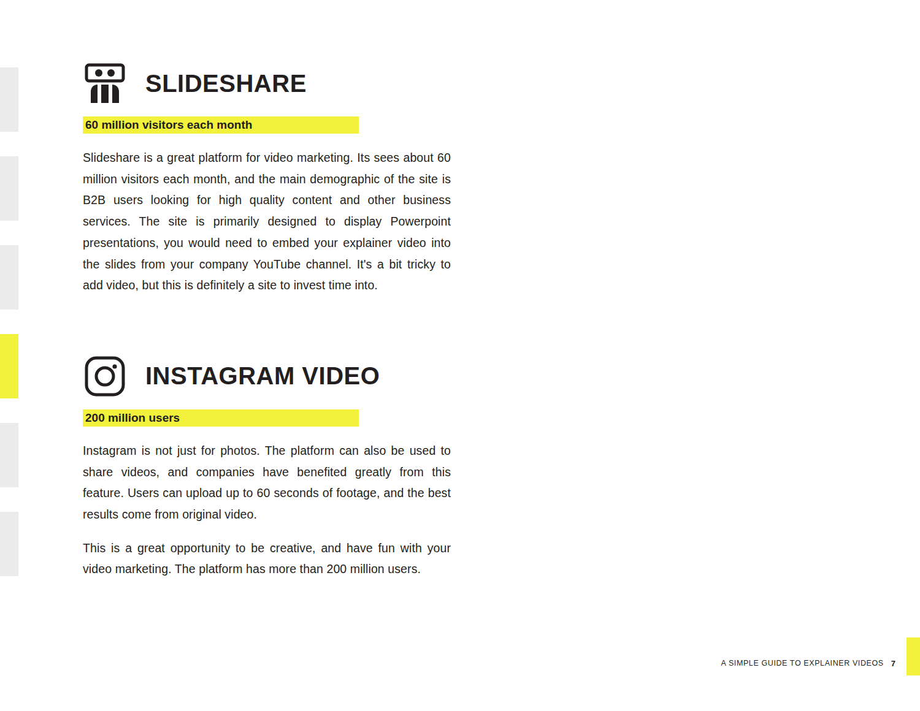Slideshare
60 million visitors each month
Slideshare is a great platform for video marketing. Its sees about 60 million visitors each month, and the main demographic of the site is B2B users looking for high quality content and other business services. The site is primarily designed to display Powerpoint presentations, you would need to embed your explainer video into the slides from your company YouTube channel. It's a bit tricky to add video, but this is definitely a site to invest time into.
Instagram Video
200 million users
Instagram is not just for photos. The platform can also be used to share videos, and companies have benefited greatly from this feature. Users can upload up to 60 seconds of footage, and the best results come from original video.
This is a great opportunity to be creative, and have fun with your video marketing. The platform has more than 200 million users.
A Simple Guide to Explainer Videos 7